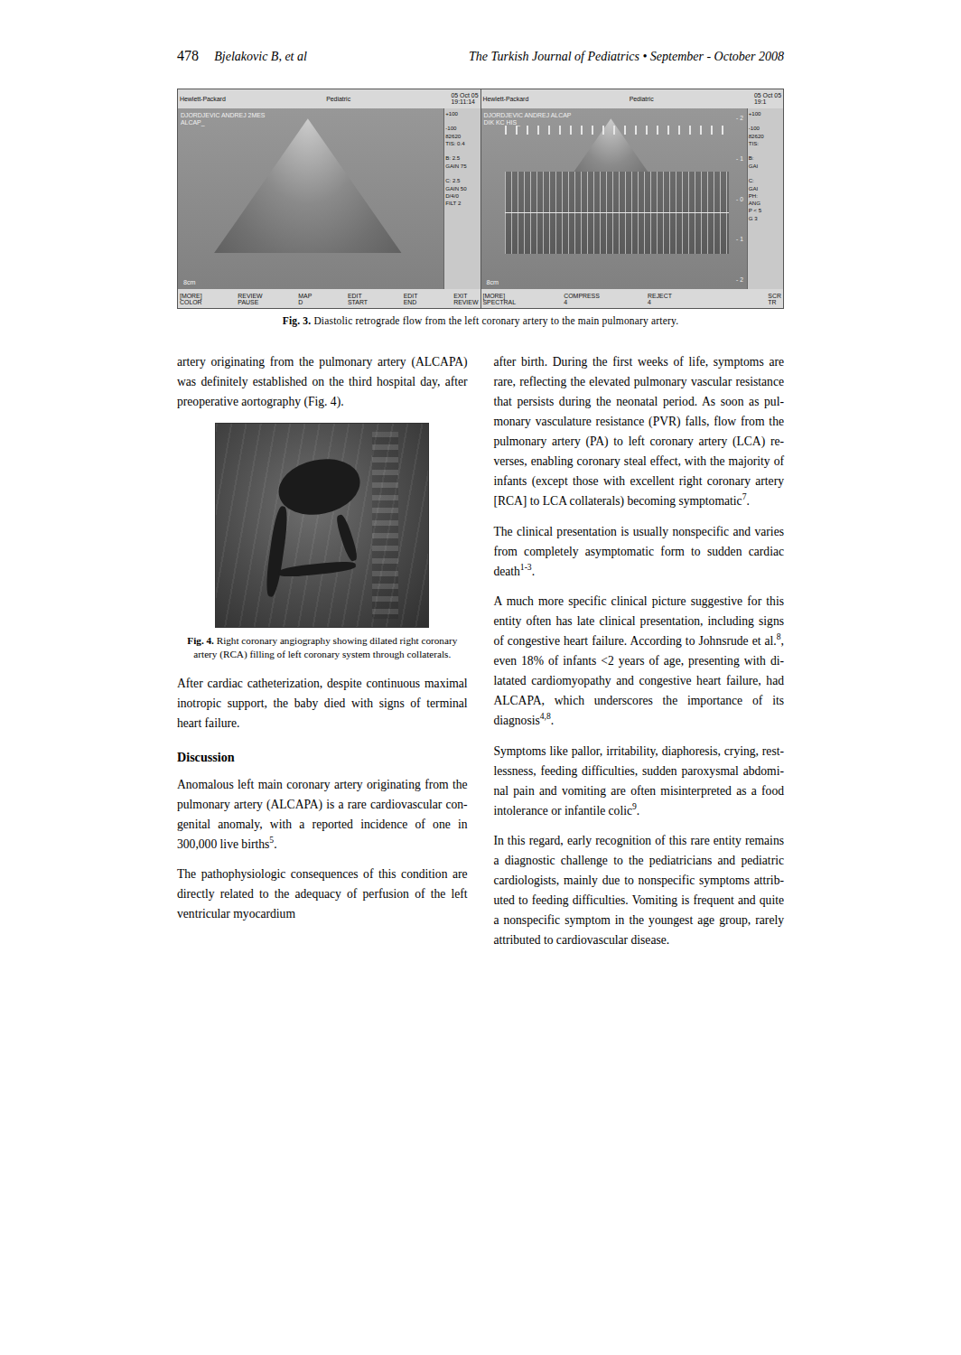478 Bjelakovic B, et al
The Turkish Journal of Pediatrics • September - October 2008
Hewlett-Packard Pediatric 05 Oct 05
19:11:14
DJORDJEVIC ANDREJ 2MES
ALCAP_
+100
-100
82620
TIS: 0.4
B: 2.5
GAIN 75
C: 2.5
GAIN 50
D/4/0
FILT 2
8cm
[MORE]
COLOR REVIEW
PAUSE MAP
D EDIT
START EDIT
END EXIT
REVIEW
Hewlett-Packard Pediatric 05 Oct 05
19:1
DJORDJEVIC ANDREJ ALCAP
DIK KC HIS_
- 2 - 1 - 0 - 1 - 2
+100
-100
82620
TIS:
B:
GAI
C:
GAI
PH:
ANG
P < 5
G 3
8cm
[MORE]
SPECTRAL COMPRESS
4 REJECT
4 SCR
TR
Fig. 3. Diastolic retrograde flow from the left coronary artery to the main pulmonary artery.
artery originating from the pulmonary artery (ALCAPA) was definitely established on the third hospital day, after preoperative aortography (Fig. 4).
Fig. 4. Right coronary angiography showing dilated right coronary artery (RCA) filling of left coronary system through collaterals.
After cardiac catheterization, despite continuous maximal inotropic support, the baby died with signs of terminal heart failure.
Discussion
Anomalous left main coronary artery originating from the pulmonary artery (ALCAPA) is a rare cardiovascular congenital anomaly, with a reported incidence of one in 300,000 live births5.
The pathophysiologic consequences of this condition are directly related to the adequacy of perfusion of the left ventricular myocardium
after birth. During the first weeks of life, symptoms are rare, reflecting the elevated pulmonary vascular resistance that persists during the neonatal period. As soon as pulmonary vasculature resistance (PVR) falls, flow from the pulmonary artery (PA) to left coronary artery (LCA) reverses, enabling coronary steal effect, with the majority of infants (except those with excellent right coronary artery [RCA] to LCA collaterals) becoming symptomatic7.
The clinical presentation is usually nonspecific and varies from completely asymptomatic form to sudden cardiac death1-3.
A much more specific clinical picture suggestive for this entity often has late clinical presentation, including signs of congestive heart failure. According to Johnsrude et al.8, even 18% of infants <2 years of age, presenting with dilatated cardiomyopathy and congestive heart failure, had ALCAPA, which underscores the importance of its diagnosis4,8.
Symptoms like pallor, irritability, diaphoresis, crying, restlessness, feeding difficulties, sudden paroxysmal abdominal pain and vomiting are often misinterpreted as a food intolerance or infantile colic9.
In this regard, early recognition of this rare entity remains a diagnostic challenge to the pediatricians and pediatric cardiologists, mainly due to nonspecific symptoms attributed to feeding difficulties. Vomiting is frequent and quite a nonspecific symptom in the youngest age group, rarely attributed to cardiovascular disease.